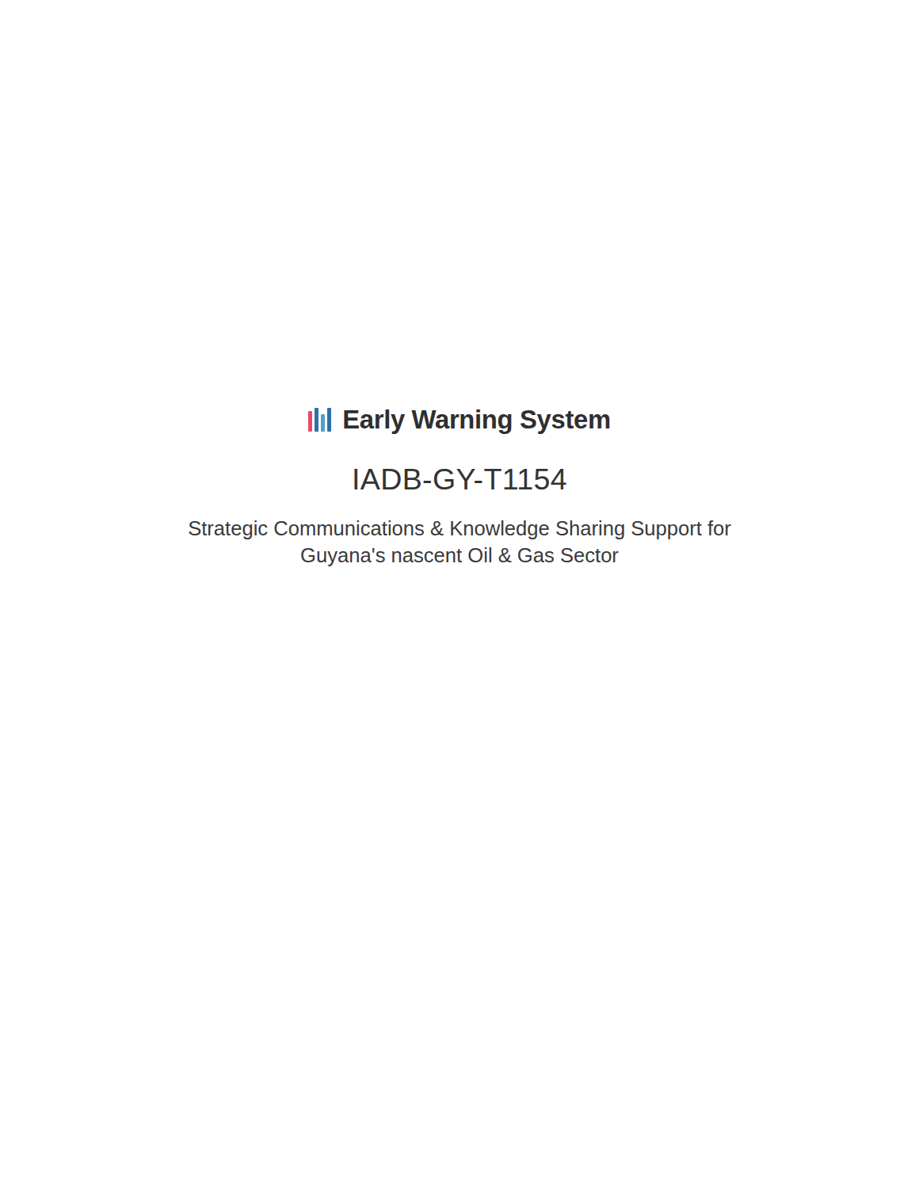Early Warning System
IADB-GY-T1154
Strategic Communications & Knowledge Sharing Support for Guyana's nascent Oil & Gas Sector